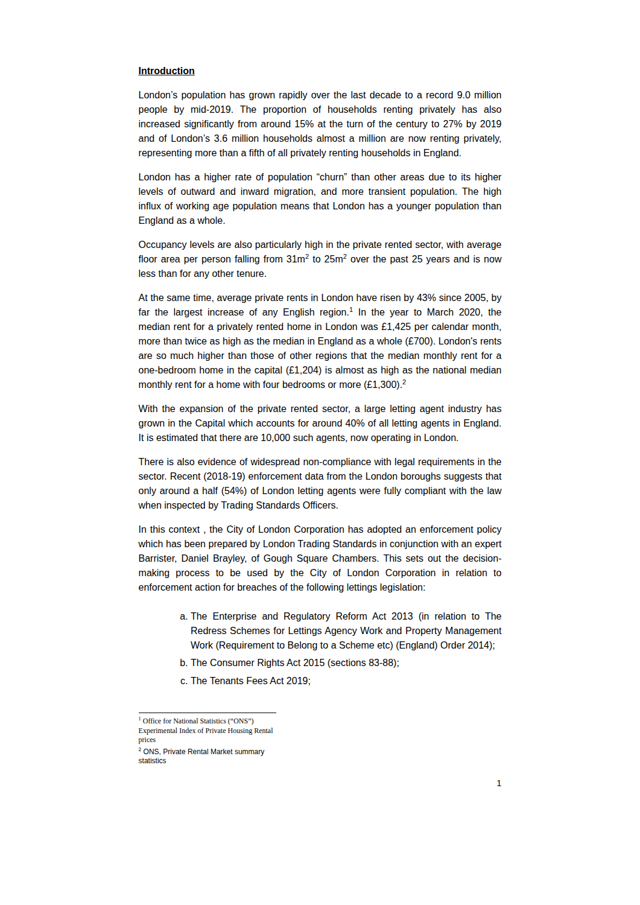Introduction
London’s population has grown rapidly over the last decade to a record 9.0 million people by mid-2019. The proportion of households renting privately has also increased significantly from around 15% at the turn of the century to 27% by 2019 and of London’s 3.6 million households almost a million are now renting privately, representing more than a fifth of all privately renting households in England.
London has a higher rate of population “churn” than other areas due to its higher levels of outward and inward migration, and more transient population. The high influx of working age population means that London has a younger population than England as a whole.
Occupancy levels are also particularly high in the private rented sector, with average floor area per person falling from 31m2 to 25m2 over the past 25 years and is now less than for any other tenure.
At the same time, average private rents in London have risen by 43% since 2005, by far the largest increase of any English region.1 In the year to March 2020, the median rent for a privately rented home in London was £1,425 per calendar month, more than twice as high as the median in England as a whole (£700). London's rents are so much higher than those of other regions that the median monthly rent for a one-bedroom home in the capital (£1,204) is almost as high as the national median monthly rent for a home with four bedrooms or more (£1,300).2
With the expansion of the private rented sector, a large letting agent industry has grown in the Capital which accounts for around 40% of all letting agents in England. It is estimated that there are 10,000 such agents, now operating in London.
There is also evidence of widespread non-compliance with legal requirements in the sector. Recent (2018-19) enforcement data from the London boroughs suggests that only around a half (54%) of London letting agents were fully compliant with the law when inspected by Trading Standards Officers.
In this context , the City of London Corporation has adopted an enforcement policy which has been prepared by London Trading Standards in conjunction with an expert Barrister, Daniel Brayley, of Gough Square Chambers. This sets out the decision-making process to be used by the City of London Corporation in relation to enforcement action for breaches of the following lettings legislation:
The Enterprise and Regulatory Reform Act 2013 (in relation to The Redress Schemes for Lettings Agency Work and Property Management Work (Requirement to Belong to a Scheme etc) (England) Order 2014);
The Consumer Rights Act 2015 (sections 83-88);
The Tenants Fees Act 2019;
1 Office for National Statistics (“ONS”) Experimental Index of Private Housing Rental prices
2 ONS, Private Rental Market summary statistics
1